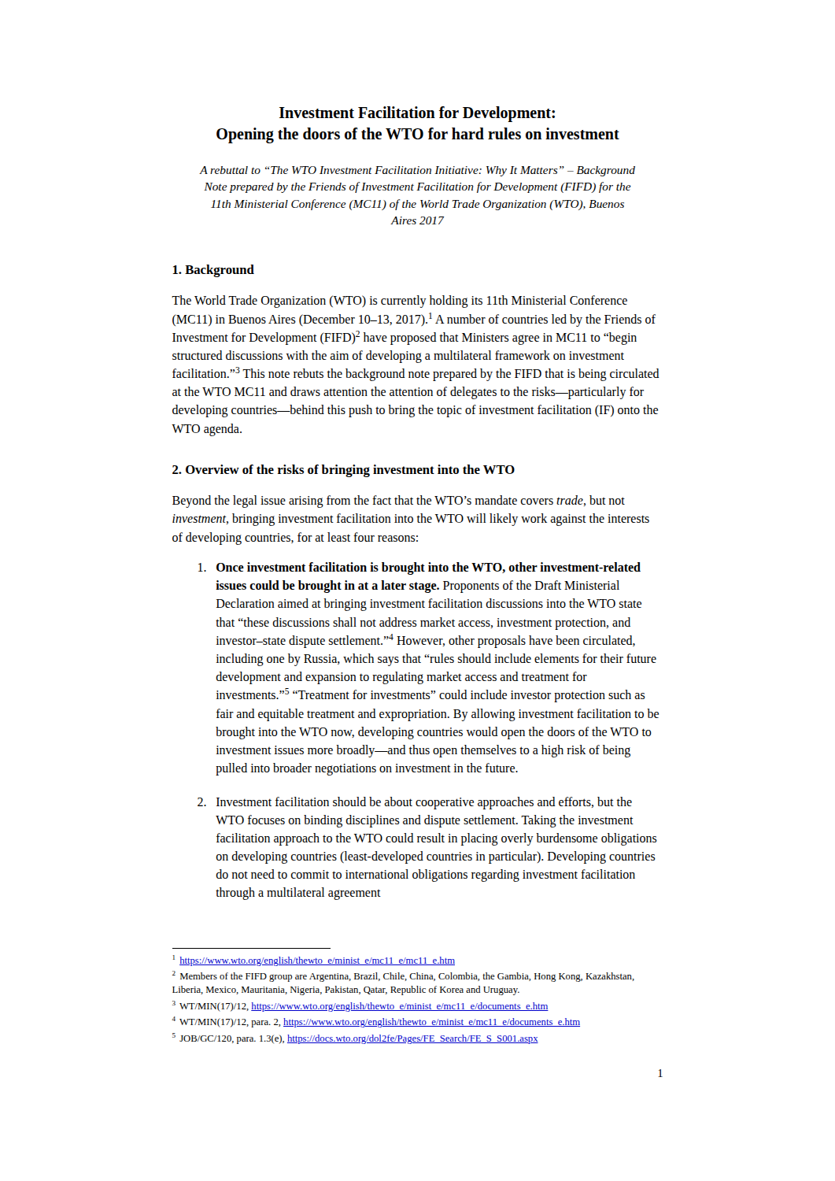Investment Facilitation for Development:
Opening the doors of the WTO for hard rules on investment
A rebuttal to “The WTO Investment Facilitation Initiative: Why It Matters” – Background Note prepared by the Friends of Investment Facilitation for Development (FIFD) for the
11th Ministerial Conference (MC11) of the World Trade Organization (WTO), Buenos Aires 2017
1. Background
The World Trade Organization (WTO) is currently holding its 11th Ministerial Conference (MC11) in Buenos Aires (December 10–13, 2017).1 A number of countries led by the Friends of Investment for Development (FIFD)2 have proposed that Ministers agree in MC11 to “begin structured discussions with the aim of developing a multilateral framework on investment facilitation.”3 This note rebuts the background note prepared by the FIFD that is being circulated at the WTO MC11 and draws attention the attention of delegates to the risks—particularly for developing countries—behind this push to bring the topic of investment facilitation (IF) onto the WTO agenda.
2. Overview of the risks of bringing investment into the WTO
Beyond the legal issue arising from the fact that the WTO’s mandate covers trade, but not investment, bringing investment facilitation into the WTO will likely work against the interests of developing countries, for at least four reasons:
Once investment facilitation is brought into the WTO, other investment-related issues could be brought in at a later stage. Proponents of the Draft Ministerial Declaration aimed at bringing investment facilitation discussions into the WTO state that “these discussions shall not address market access, investment protection, and investor–state dispute settlement.”4 However, other proposals have been circulated, including one by Russia, which says that “rules should include elements for their future development and expansion to regulating market access and treatment for investments.”5 “Treatment for investments” could include investor protection such as fair and equitable treatment and expropriation. By allowing investment facilitation to be brought into the WTO now, developing countries would open the doors of the WTO to investment issues more broadly—and thus open themselves to a high risk of being pulled into broader negotiations on investment in the future.
Investment facilitation should be about cooperative approaches and efforts, but the WTO focuses on binding disciplines and dispute settlement. Taking the investment facilitation approach to the WTO could result in placing overly burdensome obligations on developing countries (least-developed countries in particular). Developing countries do not need to commit to international obligations regarding investment facilitation through a multilateral agreement
1 https://www.wto.org/english/thewto_e/minist_e/mc11_e/mc11_e.htm
2 Members of the FIFD group are Argentina, Brazil, Chile, China, Colombia, the Gambia, Hong Kong, Kazakhstan, Liberia, Mexico, Mauritania, Nigeria, Pakistan, Qatar, Republic of Korea and Uruguay.
3 WT/MIN(17)/12, https://www.wto.org/english/thewto_e/minist_e/mc11_e/documents_e.htm
4 WT/MIN(17)/12, para. 2, https://www.wto.org/english/thewto_e/minist_e/mc11_e/documents_e.htm
5 JOB/GC/120, para. 1.3(e), https://docs.wto.org/dol2fe/Pages/FE_Search/FE_S_S001.aspx
1